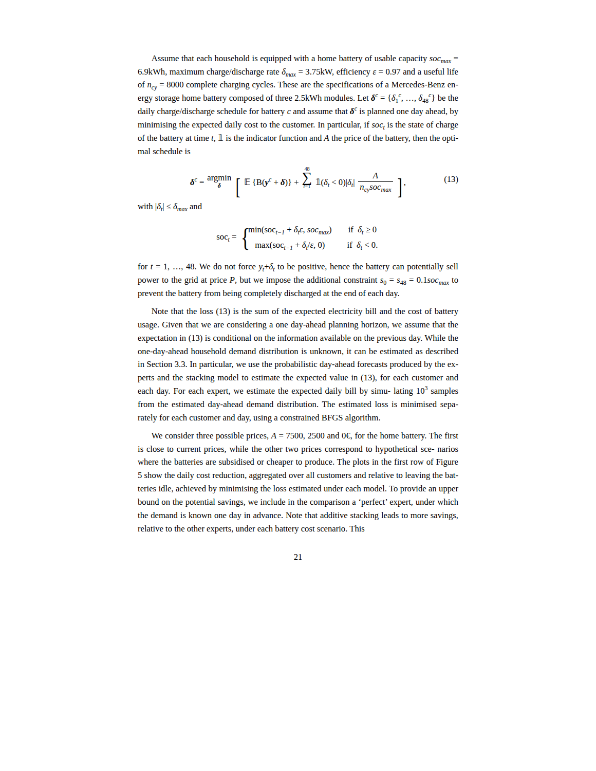Assume that each household is equipped with a home battery of usable capacity socmax = 6.9kWh, maximum charge/discharge rate δmax = 3.75kW, efficiency ε = 0.97 and a useful life of ncy = 8000 complete charging cycles. These are the specifications of a Mercedes-Benz energy storage home battery composed of three 2.5kWh modules. Let δc = {δ1c, …, δ48c} be the daily charge/discharge schedule for battery c and assume that δc is planned one day ahead, by minimising the expected daily cost to the customer. In particular, if soct is the state of charge of the battery at time t, 𝟙 is the indicator function and A the price of the battery, then the optimal schedule is
δc = argmin δ [ 𝔼 {B(yc + δ)} + 48∑t=1 𝟙(δt < 0)|δt| Ancysocmax ], (13)
with |δt| ≤ δmax and
soct = {
| min(soc t−1 + δ t ε , soc max ) | if δ t ≥ 0 |
| max(soc t−1 + δ t / ε , 0) | if δ t < 0. |
for t = 1, …, 48. We do not force yt+δt to be positive, hence the battery can potentially sell power to the grid at price P, but we impose the additional constraint s0 = s48 = 0.1socmax to prevent the battery from being completely discharged at the end of each day.
Note that the loss (13) is the sum of the expected electricity bill and the cost of battery usage. Given that we are considering a one day-ahead planning horizon, we assume that the expectation in (13) is conditional on the information available on the previous day. While the one-day-ahead household demand distribution is unknown, it can be estimated as described in Section 3.3. In particular, we use the probabilistic day-ahead forecasts produced by the experts and the stacking model to estimate the expected value in (13), for each customer and each day. For each expert, we estimate the expected daily bill by simu- lating 103 samples from the estimated day-ahead demand distribution. The estimated loss is minimised separately for each customer and day, using a constrained BFGS algorithm.
We consider three possible prices, A = 7500, 2500 and 0 , for the home battery. The first is close to current prices, while the other two prices correspond to hypothetical sce- narios where the batteries are subsidised or cheaper to produce. The plots in the first row of Figure 5 show the daily cost reduction, aggregated over all customers and relative to leaving the batteries idle, achieved by minimising the loss estimated under each model. To provide an upper bound on the potential savings, we include in the comparison a ‘perfect’ expert, under which the demand is known one day in advance. Note that additive stacking leads to more savings, relative to the other experts, under each battery cost scenario. This
21